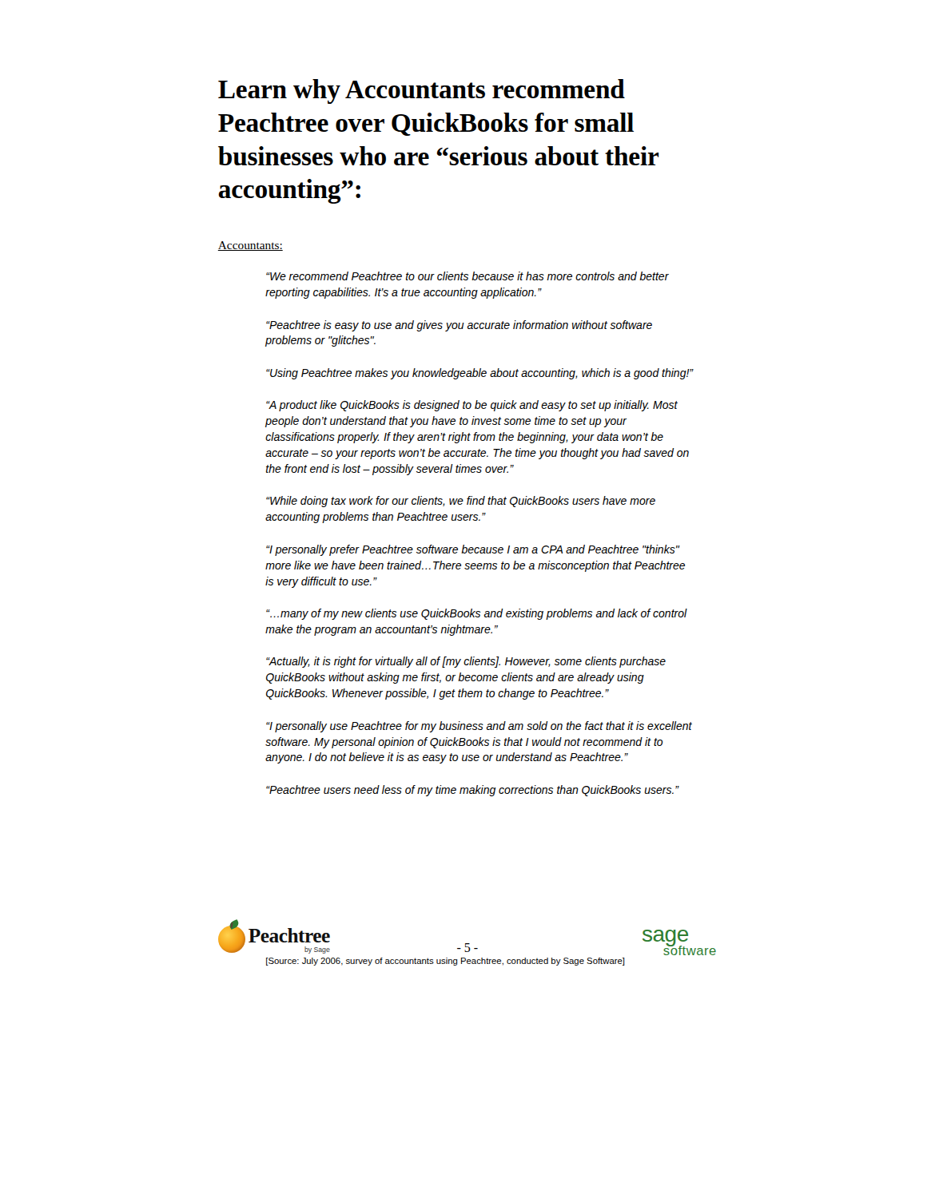Learn why Accountants recommend Peachtree over QuickBooks for small businesses who are “serious about their accounting”:
Accountants:
“We recommend Peachtree to our clients because it has more controls and better reporting capabilities. It’s a true accounting application.”
“Peachtree is easy to use and gives you accurate information without software problems or "glitches".
“Using Peachtree makes you knowledgeable about accounting, which is a good thing!”
“A product like QuickBooks is designed to be quick and easy to set up initially. Most people don’t understand that you have to invest some time to set up your classifications properly. If they aren’t right from the beginning, your data won’t be accurate – so your reports won’t be accurate. The time you thought you had saved on the front end is lost – possibly several times over.”
“While doing tax work for our clients, we find that QuickBooks users have more accounting problems than Peachtree users.”
“I personally prefer Peachtree software because I am a CPA and Peachtree "thinks" more like we have been trained…There seems to be a misconception that Peachtree is very difficult to use.”
“…many of my new clients use QuickBooks and existing problems and lack of control make the program an accountant’s nightmare.”
“Actually, it is right for virtually all of [my clients]. However, some clients purchase QuickBooks without asking me first, or become clients and are already using QuickBooks. Whenever possible, I get them to change to Peachtree.”
“I personally use Peachtree for my business and am sold on the fact that it is excellent software. My personal opinion of QuickBooks is that I would not recommend it to anyone. I do not believe it is as easy to use or understand as Peachtree.”
“Peachtree users need less of my time making corrections than QuickBooks users.”
[Source: July 2006, survey of accountants using Peachtree, conducted by Sage Software]
Peachtree
by Sage
- 5 -
sage
software